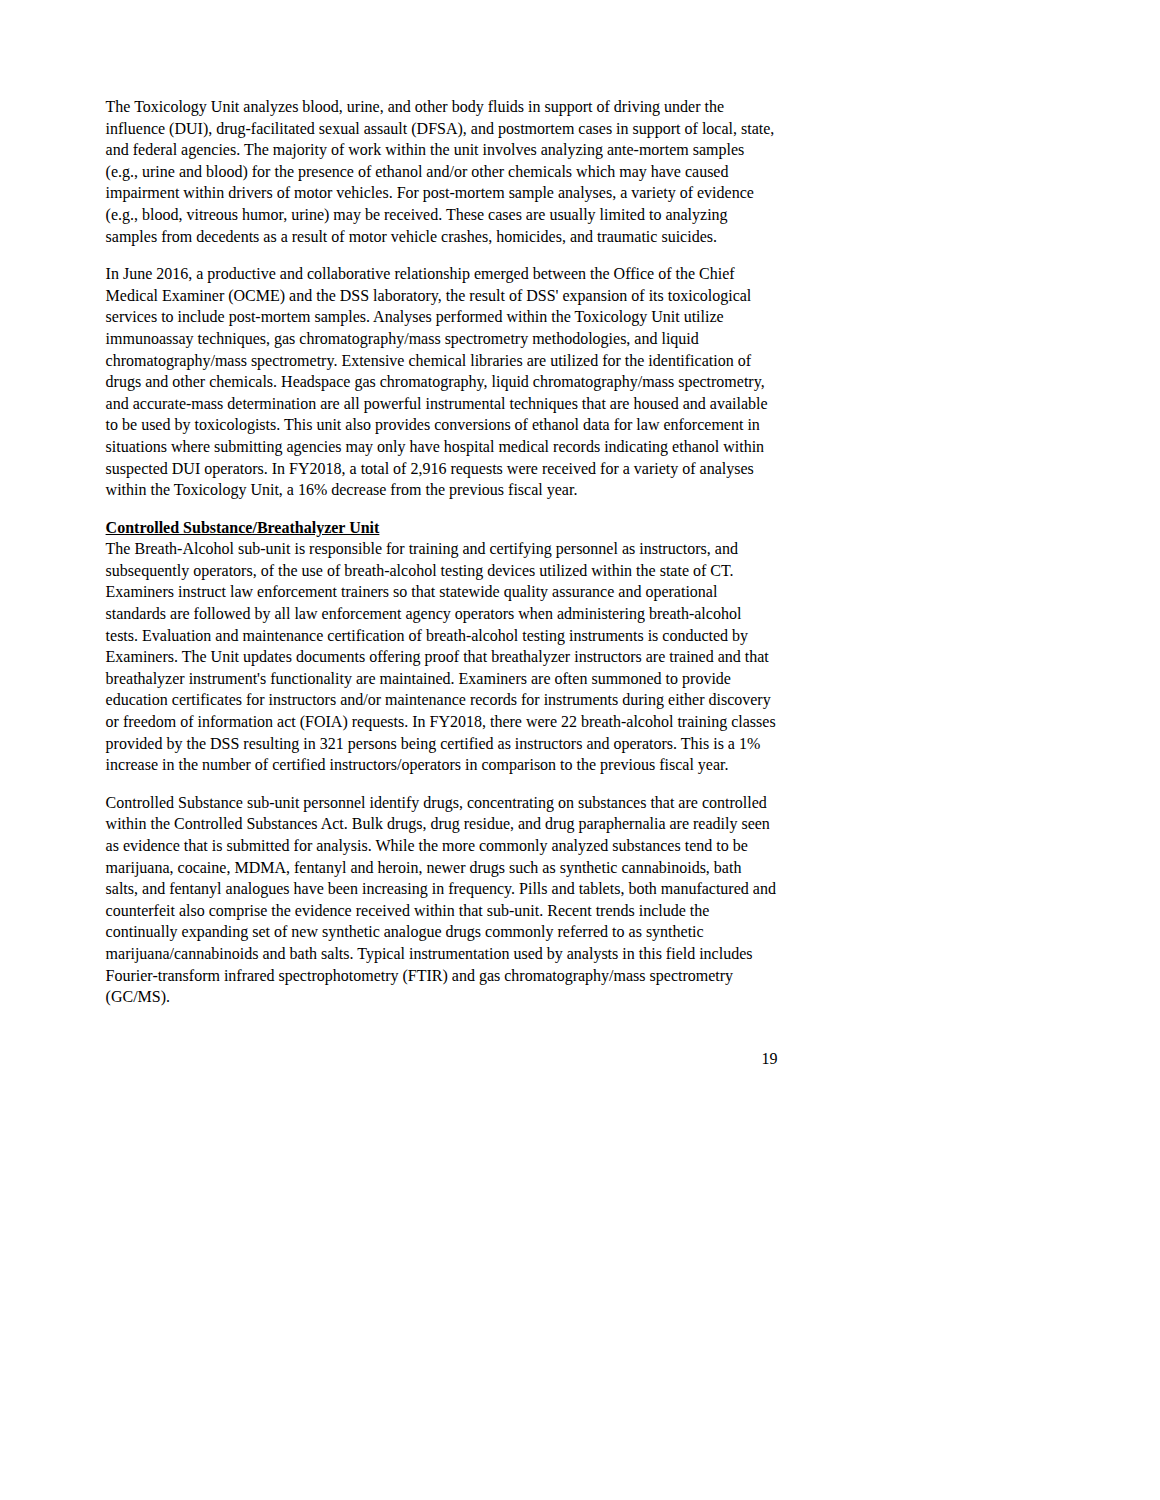The Toxicology Unit analyzes blood, urine, and other body fluids in support of driving under the influence (DUI), drug-facilitated sexual assault (DFSA), and postmortem cases in support of local, state, and federal agencies. The majority of work within the unit involves analyzing ante-mortem samples (e.g., urine and blood) for the presence of ethanol and/or other chemicals which may have caused impairment within drivers of motor vehicles. For post-mortem sample analyses, a variety of evidence (e.g., blood, vitreous humor, urine) may be received. These cases are usually limited to analyzing samples from decedents as a result of motor vehicle crashes, homicides, and traumatic suicides.
In June 2016, a productive and collaborative relationship emerged between the Office of the Chief Medical Examiner (OCME) and the DSS laboratory, the result of DSS' expansion of its toxicological services to include post-mortem samples. Analyses performed within the Toxicology Unit utilize immunoassay techniques, gas chromatography/mass spectrometry methodologies, and liquid chromatography/mass spectrometry. Extensive chemical libraries are utilized for the identification of drugs and other chemicals. Headspace gas chromatography, liquid chromatography/mass spectrometry, and accurate-mass determination are all powerful instrumental techniques that are housed and available to be used by toxicologists. This unit also provides conversions of ethanol data for law enforcement in situations where submitting agencies may only have hospital medical records indicating ethanol within suspected DUI operators. In FY2018, a total of 2,916 requests were received for a variety of analyses within the Toxicology Unit, a 16% decrease from the previous fiscal year.
Controlled Substance/Breathalyzer Unit
The Breath-Alcohol sub-unit is responsible for training and certifying personnel as instructors, and subsequently operators, of the use of breath-alcohol testing devices utilized within the state of CT. Examiners instruct law enforcement trainers so that statewide quality assurance and operational standards are followed by all law enforcement agency operators when administering breath-alcohol tests. Evaluation and maintenance certification of breath-alcohol testing instruments is conducted by Examiners. The Unit updates documents offering proof that breathalyzer instructors are trained and that breathalyzer instrument's functionality are maintained. Examiners are often summoned to provide education certificates for instructors and/or maintenance records for instruments during either discovery or freedom of information act (FOIA) requests. In FY2018, there were 22 breath-alcohol training classes provided by the DSS resulting in 321 persons being certified as instructors and operators. This is a 1% increase in the number of certified instructors/operators in comparison to the previous fiscal year.
Controlled Substance sub-unit personnel identify drugs, concentrating on substances that are controlled within the Controlled Substances Act. Bulk drugs, drug residue, and drug paraphernalia are readily seen as evidence that is submitted for analysis. While the more commonly analyzed substances tend to be marijuana, cocaine, MDMA, fentanyl and heroin, newer drugs such as synthetic cannabinoids, bath salts, and fentanyl analogues have been increasing in frequency. Pills and tablets, both manufactured and counterfeit also comprise the evidence received within that sub-unit. Recent trends include the continually expanding set of new synthetic analogue drugs commonly referred to as synthetic marijuana/cannabinoids and bath salts. Typical instrumentation used by analysts in this field includes Fourier-transform infrared spectrophotometry (FTIR) and gas chromatography/mass spectrometry (GC/MS).
19